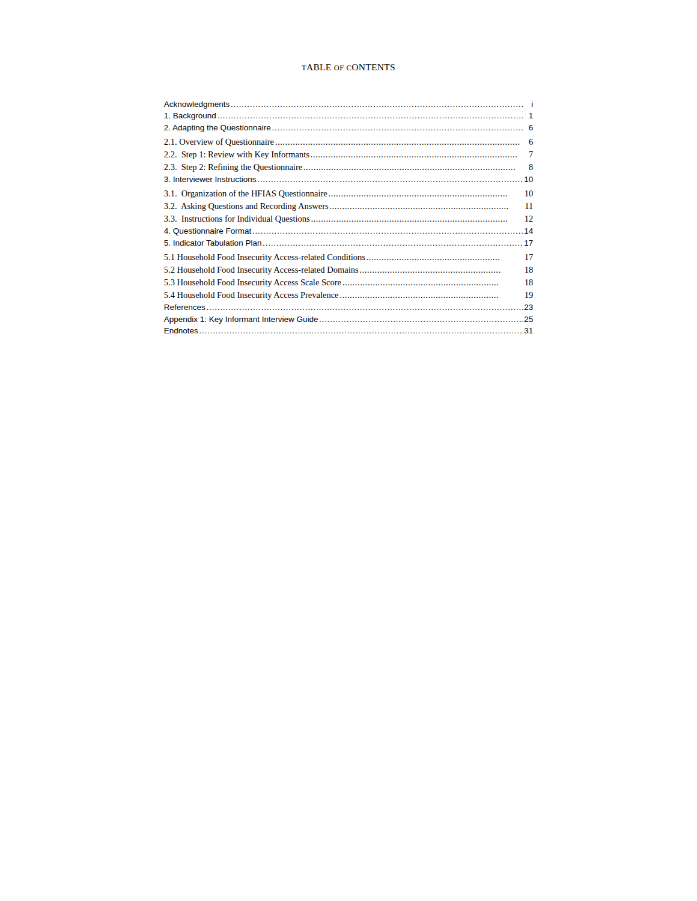TABLE OF CONTENTS
Acknowledgments ........................................................................................................................... i
1. Background .............................................................................................................................. 1
2. Adapting the Questionnaire ..................................................................................................... 6
2.1. Overview of Questionnaire ................................................................................................. 6
2.2. Step 1: Review with Key Informants .................................................................................. 7
2.3. Step 2: Refining the Questionnaire .................................................................................... 8
3. Interviewer Instructions ........................................................................................................... 10
3.1. Organization of the HFIAS Questionnaire ....................................................................... 10
3.2. Asking Questions and Recording Answers ....................................................................... 11
3.3. Instructions for Individual Questions .............................................................................. 12
4. Questionnaire Format ............................................................................................................. 14
5. Indicator Tabulation Plan .......................................................................................................... 17
5.1 Household Food Insecurity Access-related Conditions ..................................................... 17
5.2 Household Food Insecurity Access-related Domains ........................................................ 18
5.3 Household Food Insecurity Access Scale Score .............................................................. 18
5.4 Household Food Insecurity Access Prevalence ............................................................... 19
References .................................................................................................................................. 23
Appendix 1: Key Informant Interview Guide ............................................................................... 25
Endnotes ..................................................................................................................................... 31